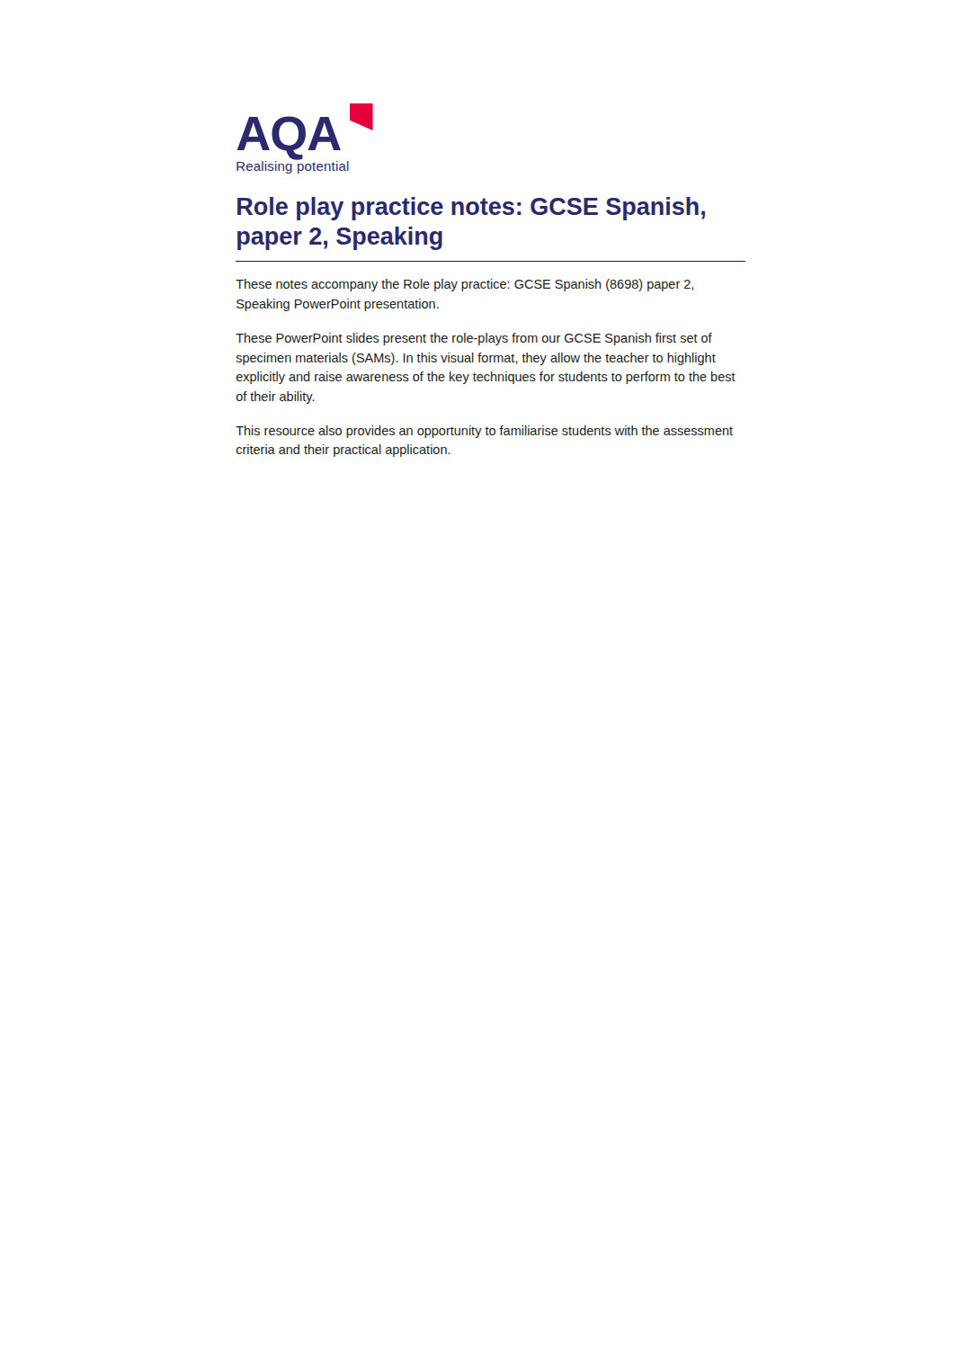AQA Realising potential
Role play practice notes: GCSE Spanish, paper 2, Speaking
These notes accompany the Role play practice: GCSE Spanish (8698) paper 2, Speaking PowerPoint presentation.
These PowerPoint slides present the role-plays from our GCSE Spanish first set of specimen materials (SAMs). In this visual format, they allow the teacher to highlight explicitly and raise awareness of the key techniques for students to perform to the best of their ability.
This resource also provides an opportunity to familiarise students with the assessment criteria and their practical application.